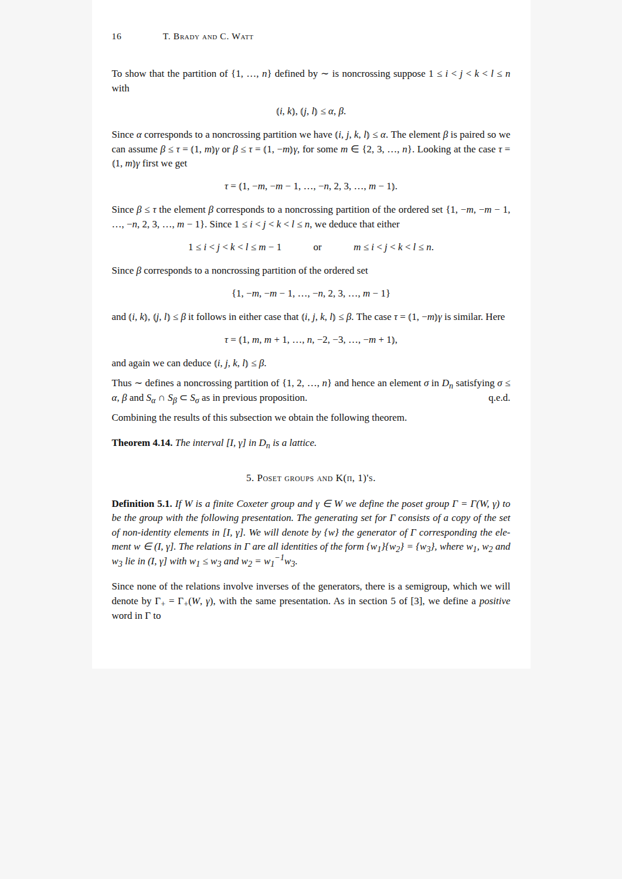16 T. Brady and C. Watt
To show that the partition of {1, …, n} defined by ∼ is noncrossing suppose 1 ≤ i < j < k < l ≤ n with
⦅i, k⦆, ⦅j, l⦆ ≤ α, β.
Since α corresponds to a noncrossing partition we have ⦅i, j, k, l⦆ ≤ α. The element β is paired so we can assume β ≤ τ = ⦅1, m⦆γ or β ≤ τ = ⦅1, −m⦆γ, for some m ∈ {2, 3, …, n}. Looking at the case τ = ⦅1, m⦆γ first we get
τ = ⦅1, −m, −m − 1, …, −n, 2, 3, …, m − 1⦆.
Since β ≤ τ the element β corresponds to a noncrossing partition of the ordered set {1, −m, −m − 1, …, −n, 2, 3, …, m − 1}. Since 1 ≤ i < j < k < l ≤ n, we deduce that either
1 ≤ i < j < k < l ≤ m − 1 or m ≤ i < j < k < l ≤ n.
Since β corresponds to a noncrossing partition of the ordered set
{1, −m, −m − 1, …, −n, 2, 3, …, m − 1}
and ⦅i, k⦆, ⦅j, l⦆ ≤ β it follows in either case that ⦅i, j, k, l⦆ ≤ β. The case τ = ⦅1, −m⦆γ is similar. Here
τ = ⦅1, m, m + 1, …, n, −2, −3, …, −m + 1⦆,
and again we can deduce ⦅i, j, k, l⦆ ≤ β.
Thus ∼ defines a noncrossing partition of {1, 2, …, n} and hence an element σ in Dn satisfying σ ≤ α, β and Sα ∩ Sβ ⊂ Sσ as in previous proposition.q.e.d.
Combining the results of this subsection we obtain the following theorem.
Theorem 4.14. The interval [I, γ] in Dn is a lattice.
5. Poset groups and K(π, 1)'s.
Definition 5.1. If W is a finite Coxeter group and γ ∈ W we define the poset group Γ = Γ(W, γ) to be the group with the following presentation. The generating set for Γ consists of a copy of the set of non-identity elements in [I, γ]. We will denote by {w} the generator of Γ corresponding the element w ∈ (I, γ]. The relations in Γ are all identities of the form {w1}{w2} = {w3}, where w1, w2 and w3 lie in (I, γ] with w1 ≤ w3 and w2 = w1−1w3.
Since none of the relations involve inverses of the generators, there is a semigroup, which we will denote by Γ+ = Γ+(W, γ), with the same presentation. As in section 5 of [3], we define a positive word in Γ to